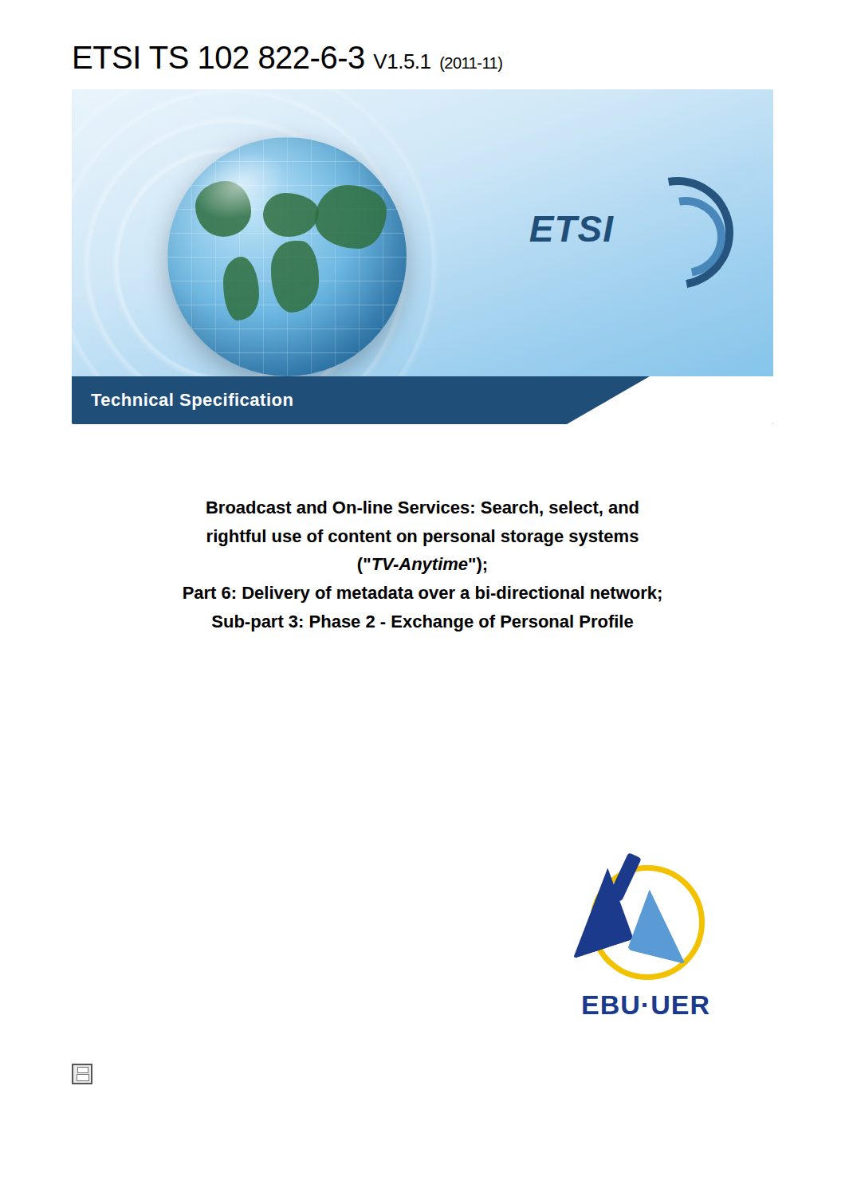ETSI TS 102 822-6-3 V1.5.1 (2011-11)
ETSI
Technical Specification
Broadcast and On-line Services: Search, select, and
rightful use of content on personal storage systems
("TV-Anytime");
Part 6: Delivery of metadata over a bi-directional network;
Sub-part 3: Phase 2 - Exchange of Personal Profile
EBU·UER